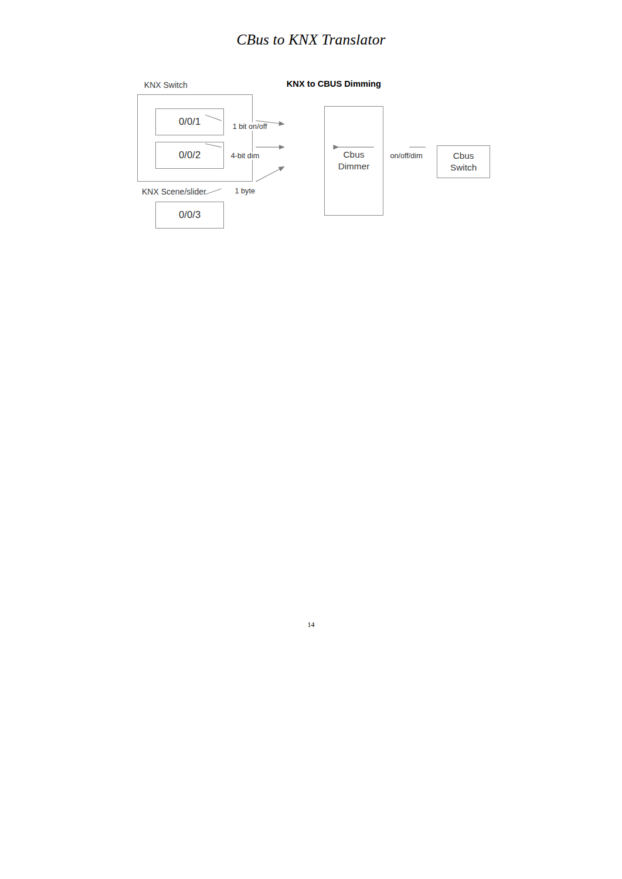CBus to KNX Translator
KNX Switch
KNX to CBUS Dimming
KNX Scene/slider
0/0/1
0/0/2
0/0/3
Cbus
Dimmer
Cbus
Switch
1 bit on/off
4-bit dim
1 byte
on/off/dim
14